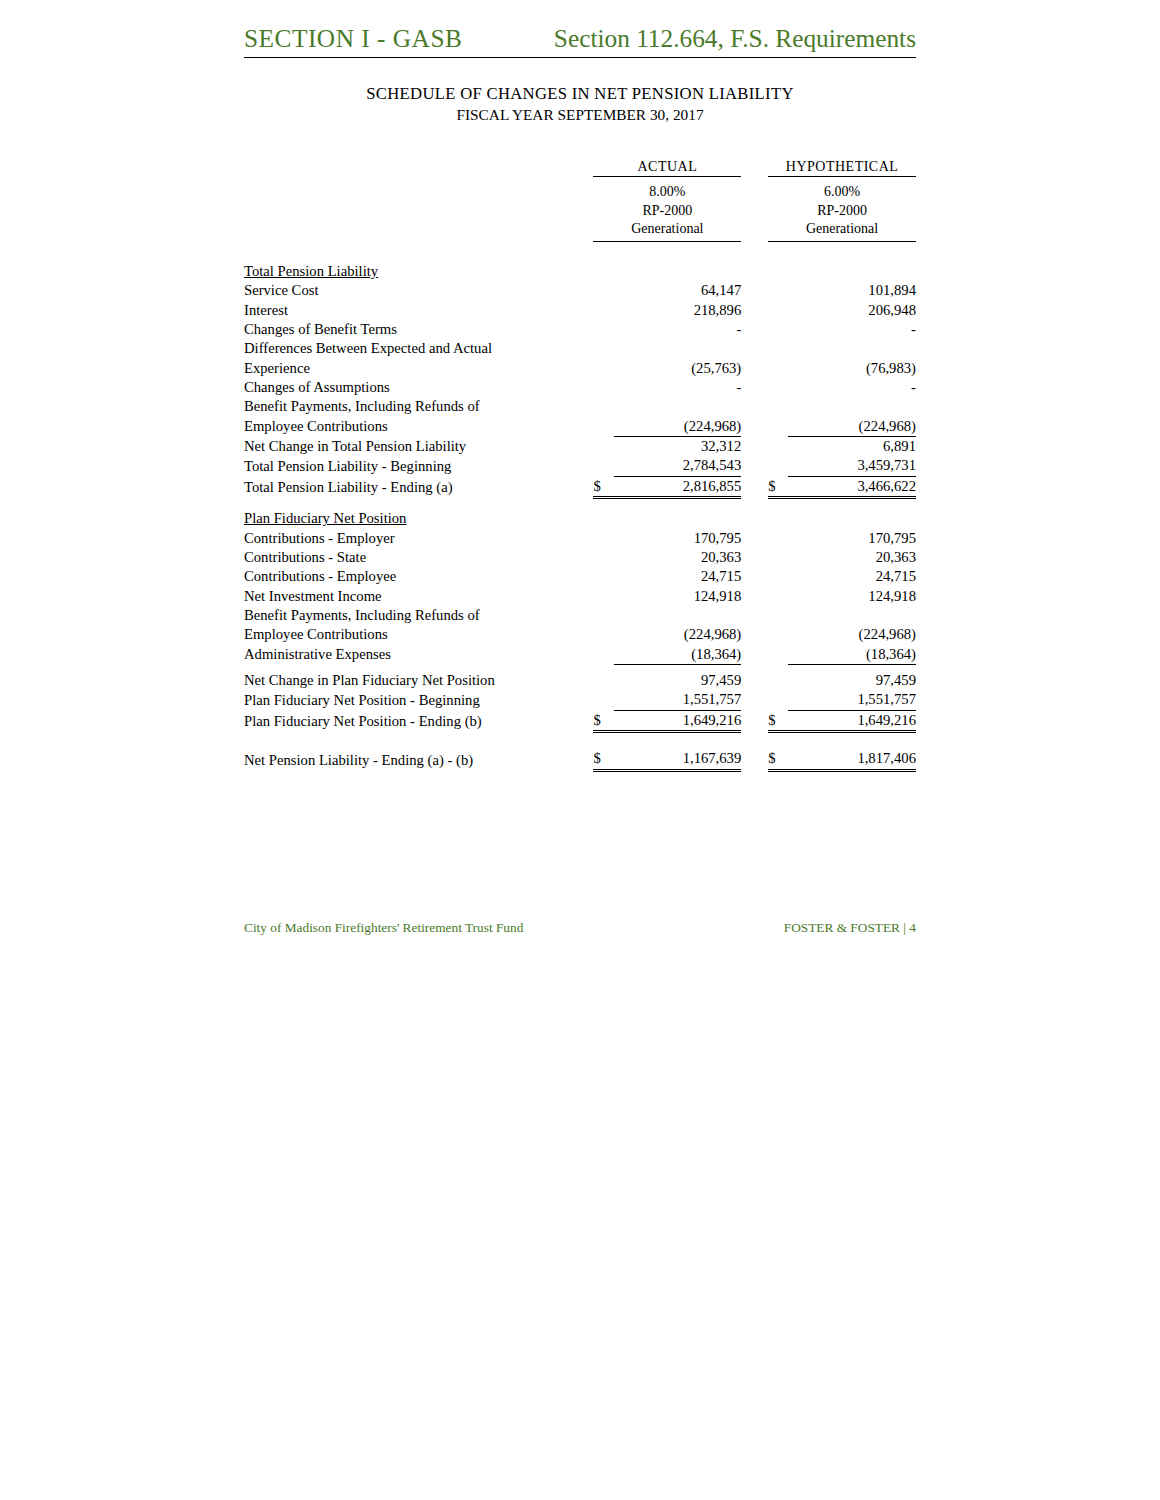SECTION I - GASB
Section 112.664, F.S. Requirements
SCHEDULE OF CHANGES IN NET PENSION LIABILITY
FISCAL YEAR SEPTEMBER 30, 2017
| | | ACTUAL | | HYPOTHETICAL |
| | | 8.00% RP-2000 Generational | | 6.00% RP-2000 Generational |
| Total Pension Liability | |
| Service Cost | | | 64,147 | | | 101,894 |
| Interest | | | 218,896 | | | 206,948 |
| Changes of Benefit Terms | | | - | | | - |
| Differences Between Expected and Actual | |
| Experience | | | (25,763) | | | (76,983) |
| Changes of Assumptions | | | - | | | - |
| Benefit Payments, Including Refunds of | |
| Employee Contributions | | | (224,968) | | | (224,968) |
| Net Change in Total Pension Liability | | | 32,312 | | | 6,891 |
| Total Pension Liability - Beginning | | | 2,784,543 | | | 3,459,731 |
| Total Pension Liability - Ending (a) | | $ | 2,816,855 | | $ | 3,466,622 |
| Plan Fiduciary Net Position | |
| Contributions - Employer | | | 170,795 | | | 170,795 |
| Contributions - State | | | 20,363 | | | 20,363 |
| Contributions - Employee | | | 24,715 | | | 24,715 |
| Net Investment Income | | | 124,918 | | | 124,918 |
| Benefit Payments, Including Refunds of | |
| Employee Contributions | | | (224,968) | | | (224,968) |
| Administrative Expenses | | | (18,364) | | | (18,364) |
| Net Change in Plan Fiduciary Net Position | | | 97,459 | | | 97,459 |
| Plan Fiduciary Net Position - Beginning | | | 1,551,757 | | | 1,551,757 |
| Plan Fiduciary Net Position - Ending (b) | | $ | 1,649,216 | | $ | 1,649,216 |
| Net Pension Liability - Ending (a) - (b) | | $ | 1,167,639 | | $ | 1,817,406 |
City of Madison Firefighters' Retirement Trust Fund
FOSTER & FOSTER | 4